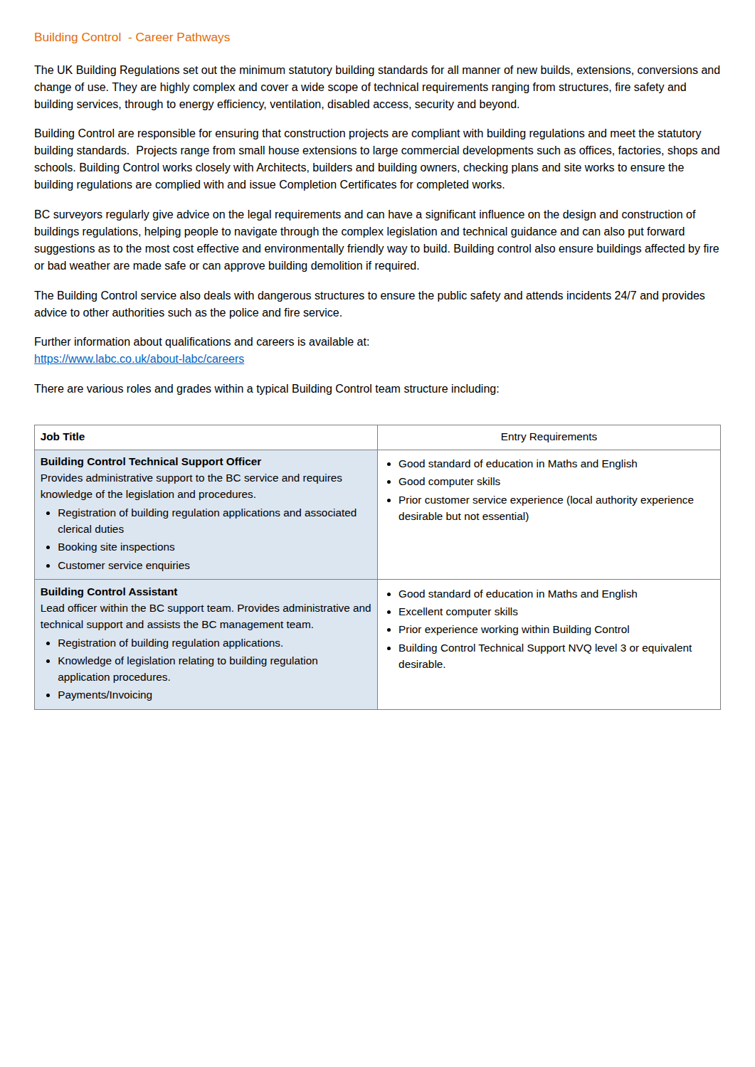Building Control - Career Pathways
The UK Building Regulations set out the minimum statutory building standards for all manner of new builds, extensions, conversions and change of use. They are highly complex and cover a wide scope of technical requirements ranging from structures, fire safety and building services, through to energy efficiency, ventilation, disabled access, security and beyond.
Building Control are responsible for ensuring that construction projects are compliant with building regulations and meet the statutory building standards. Projects range from small house extensions to large commercial developments such as offices, factories, shops and schools. Building Control works closely with Architects, builders and building owners, checking plans and site works to ensure the building regulations are complied with and issue Completion Certificates for completed works.
BC surveyors regularly give advice on the legal requirements and can have a significant influence on the design and construction of buildings regulations, helping people to navigate through the complex legislation and technical guidance and can also put forward suggestions as to the most cost effective and environmentally friendly way to build. Building control also ensure buildings affected by fire or bad weather are made safe or can approve building demolition if required.
The Building Control service also deals with dangerous structures to ensure the public safety and attends incidents 24/7 and provides advice to other authorities such as the police and fire service.
Further information about qualifications and careers is available at:
https://www.labc.co.uk/about-labc/careers
There are various roles and grades within a typical Building Control team structure including:
| Job Title | Entry Requirements |
| --- | --- |
| Building Control Technical Support Officer Provides administrative support to the BC service and requires knowledge of the legislation and procedures. Registration of building regulation applications and associated clerical duties Booking site inspections Customer service enquiries | Good standard of education in Maths and English Good computer skills Prior customer service experience (local authority experience desirable but not essential) |
| Building Control Assistant Lead officer within the BC support team. Provides administrative and technical support and assists the BC management team. Registration of building regulation applications. Knowledge of legislation relating to building regulation application procedures. Payments/Invoicing | Good standard of education in Maths and English Excellent computer skills Prior experience working within Building Control Building Control Technical Support NVQ level 3 or equivalent desirable. |